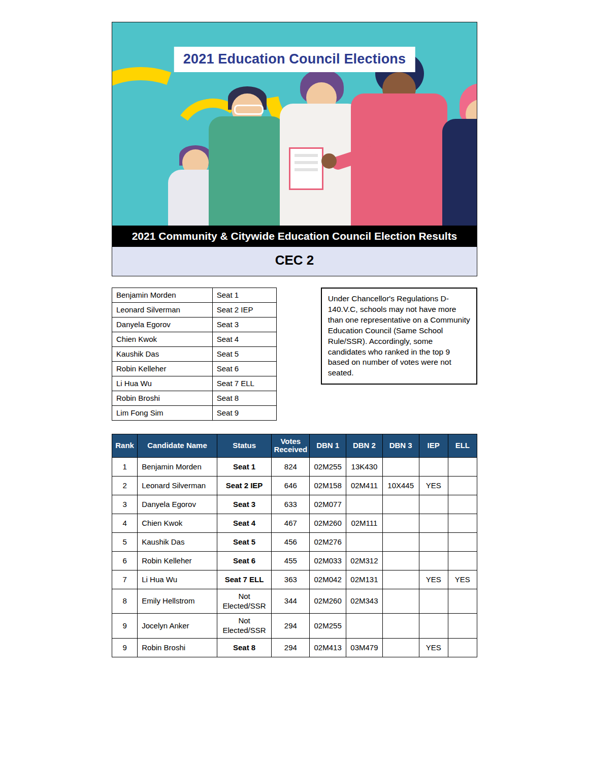2021 Education Council Elections
2021 Community & Citywide Education Council Election Results
CEC 2
| Benjamin Morden | Seat 1 |
| Leonard Silverman | Seat 2 IEP |
| Danyela Egorov | Seat 3 |
| Chien Kwok | Seat 4 |
| Kaushik Das | Seat 5 |
| Robin Kelleher | Seat 6 |
| Li Hua Wu | Seat 7 ELL |
| Robin Broshi | Seat 8 |
| Lim Fong Sim | Seat 9 |
Under Chancellor's Regulations D-140.V.C, schools may not have more than one representative on a Community Education Council (Same School Rule/SSR). Accordingly, some candidates who ranked in the top 9 based on number of votes were not seated.
| Rank | Candidate Name | Status | Votes Received | DBN 1 | DBN 2 | DBN 3 | IEP | ELL |
| --- | --- | --- | --- | --- | --- | --- | --- | --- |
| 1 | Benjamin Morden | Seat 1 | 824 | 02M255 | 13K430 | | | |
| 2 | Leonard Silverman | Seat 2 IEP | 646 | 02M158 | 02M411 | 10X445 | YES | |
| 3 | Danyela Egorov | Seat 3 | 633 | 02M077 | | | | |
| 4 | Chien Kwok | Seat 4 | 467 | 02M260 | 02M111 | | | |
| 5 | Kaushik Das | Seat 5 | 456 | 02M276 | | | | |
| 6 | Robin Kelleher | Seat 6 | 455 | 02M033 | 02M312 | | | |
| 7 | Li Hua Wu | Seat 7 ELL | 363 | 02M042 | 02M131 | | YES | YES |
| 8 | Emily Hellstrom | Not Elected/SSR | 344 | 02M260 | 02M343 | | | |
| 9 | Jocelyn Anker | Not Elected/SSR | 294 | 02M255 | | | | |
| 9 | Robin Broshi | Seat 8 | 294 | 02M413 | 03M479 | | YES | |